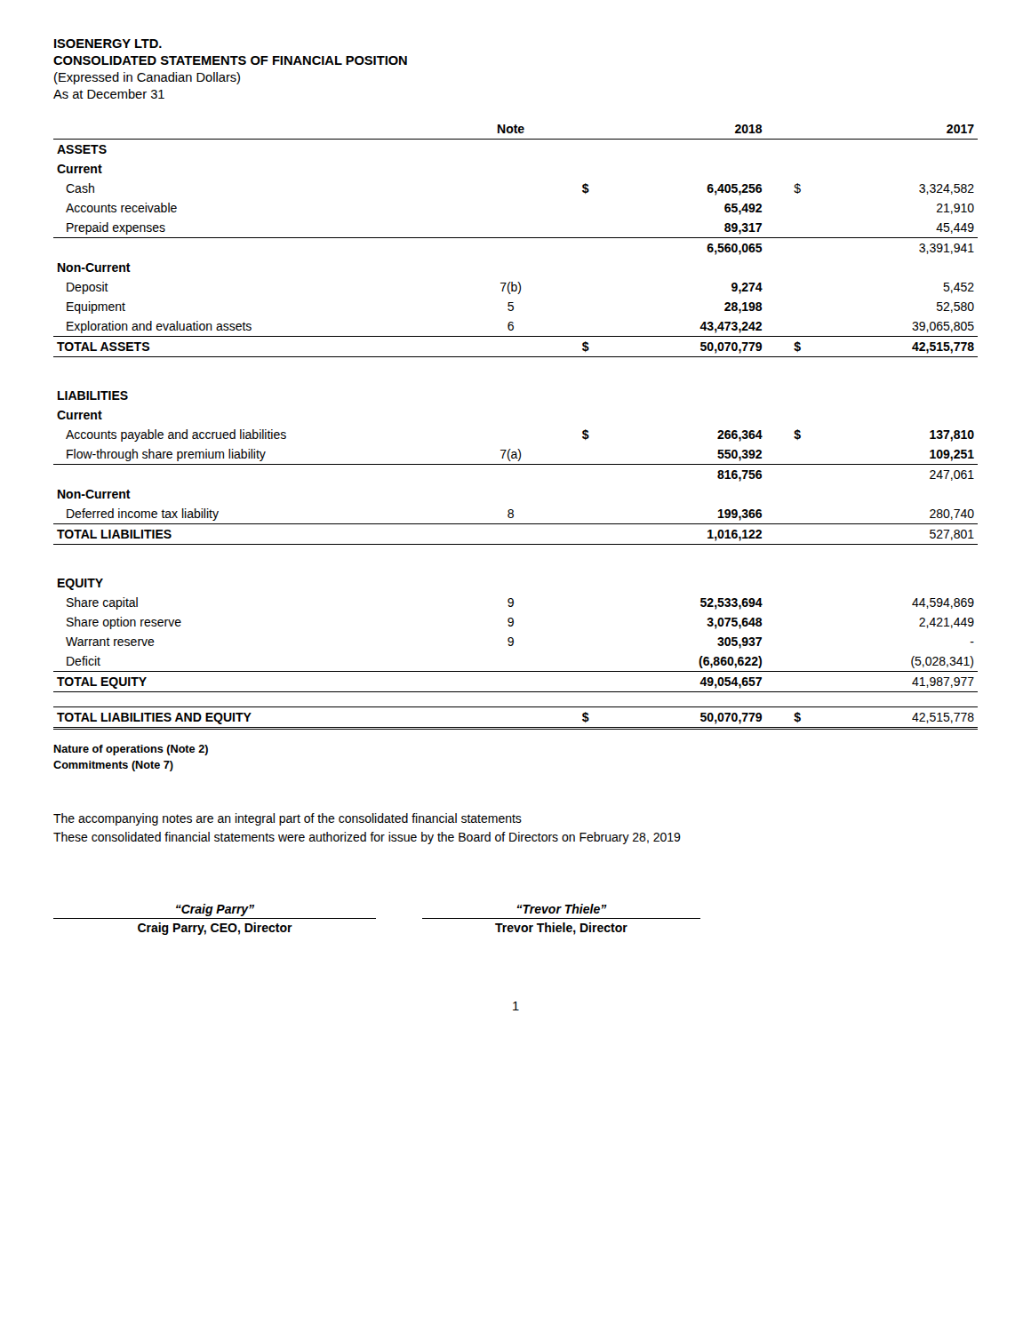ISOENERGY LTD.
CONSOLIDATED STATEMENTS OF FINANCIAL POSITION
(Expressed in Canadian Dollars)
As at December 31
| | Note | 2018 | 2017 |
| --- | --- | --- | --- |
| ASSETS | | | | | |
| Current | | | | | |
| Cash | | $ | 6,405,256 | $ | 3,324,582 |
| Accounts receivable | | | 65,492 | | 21,910 |
| Prepaid expenses | | | 89,317 | | 45,449 |
| | | | 6,560,065 | | 3,391,941 |
| Non-Current | | | | | |
| Deposit | 7(b) | | 9,274 | | 5,452 |
| Equipment | 5 | | 28,198 | | 52,580 |
| Exploration and evaluation assets | 6 | | 43,473,242 | | 39,065,805 |
| TOTAL ASSETS | | $ | 50,070,779 | $ | 42,515,778 |
| LIABILITIES | | | | | |
| Current | | | | | |
| Accounts payable and accrued liabilities | | $ | 266,364 | $ | 137,810 |
| Flow-through share premium liability | 7(a) | | 550,392 | | 109,251 |
| | | | 816,756 | | 247,061 |
| Non-Current | | | | | |
| Deferred income tax liability | 8 | | 199,366 | | 280,740 |
| TOTAL LIABILITIES | | | 1,016,122 | | 527,801 |
| EQUITY | | | | | |
| Share capital | 9 | | 52,533,694 | | 44,594,869 |
| Share option reserve | 9 | | 3,075,648 | | 2,421,449 |
| Warrant reserve | 9 | | 305,937 | | - |
| Deficit | | | (6,860,622) | | (5,028,341) |
| TOTAL EQUITY | | | 49,054,657 | | 41,987,977 |
| TOTAL LIABILITIES AND EQUITY | | $ | 50,070,779 | $ | 42,515,778 |
Nature of operations (Note 2)
Commitments (Note 7)
The accompanying notes are an integral part of the consolidated financial statements
These consolidated financial statements were authorized for issue by the Board of Directors on February 28, 2019
| “Craig Parry” | | “Trevor Thiele” |
| Craig Parry, CEO, Director | | Trevor Thiele, Director |
1